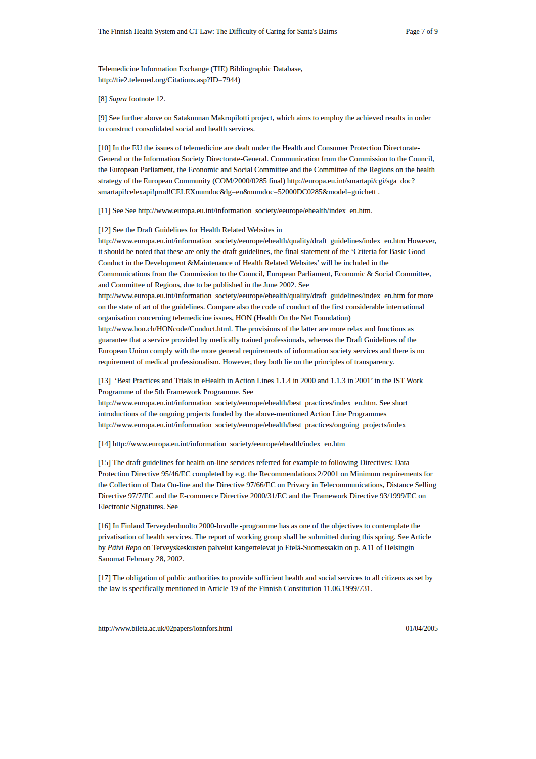The Finnish Health System and CT Law: The Difficulty of Caring for Santa's Bairns Page 7 of 9
Telemedicine Information Exchange (TIE) Bibliographic Database,
http://tie2.telemed.org/Citations.asp?ID=7944)
[8] Supra footnote 12.
[9] See further above on Satakunnan Makropilotti project, which aims to employ the achieved results in order to construct consolidated social and health services.
[10] In the EU the issues of telemedicine are dealt under the Health and Consumer Protection Directorate-General or the Information Society Directorate-General. Communication from the Commission to the Council, the European Parliament, the Economic and Social Committee and the Committee of the Regions on the health strategy of the European Community (COM/2000/0285 final) http://europa.eu.int/smartapi/cgi/sga_doc?smartapi!celexapi!prod!CELEXnumdoc&lg=en&numdoc=52000DC0285&model=guichett .
[11] See See http://www.europa.eu.int/information_society/eeurope/ehealth/index_en.htm.
[12] See the Draft Guidelines for Health Related Websites in http://www.europa.eu.int/information_society/eeurope/ehealth/quality/draft_guidelines/index_en.htm However, it should be noted that these are only the draft guidelines, the final statement of the ‘Criteria for Basic Good Conduct in the Development &Maintenance of Health Related Websites’ will be included in the Communications from the Commission to the Council, European Parliament, Economic & Social Committee, and Committee of Regions, due to be published in the June 2002. See http://www.europa.eu.int/information_society/eeurope/ehealth/quality/draft_guidelines/index_en.htm for more on the state of art of the guidelines. Compare also the code of conduct of the first considerable international organisation concerning telemedicine issues, HON (Health On the Net Foundation) http://www.hon.ch/HONcode/Conduct.html. The provisions of the latter are more relax and functions as guarantee that a service provided by medically trained professionals, whereas the Draft Guidelines of the European Union comply with the more general requirements of information society services and there is no requirement of medical professionalism. However, they both lie on the principles of transparency.
[13] ‘Best Practices and Trials in eHealth in Action Lines 1.1.4 in 2000 and 1.1.3 in 2001’ in the IST Work Programme of the 5th Framework Programme. See http://www.europa.eu.int/information_society/eeurope/ehealth/best_practices/index_en.htm. See short introductions of the ongoing projects funded by the above-mentioned Action Line Programmes http://www.europa.eu.int/information_society/eeurope/ehealth/best_practices/ongoing_projects/index
[14] http://www.europa.eu.int/information_society/eeurope/ehealth/index_en.htm
[15] The draft guidelines for health on-line services referred for example to following Directives: Data Protection Directive 95/46/EC completed by e.g. the Recommendations 2/2001 on Minimum requirements for the Collection of Data On-line and the Directive 97/66/EC on Privacy in Telecommunications, Distance Selling Directive 97/7/EC and the E-commerce Directive 2000/31/EC and the Framework Directive 93/1999/EC on Electronic Signatures. See
[16] In Finland Terveydenhuolto 2000-luvulle -programme has as one of the objectives to contemplate the privatisation of health services. The report of working group shall be submitted during this spring. See Article by Päivi Repo on Terveyskeskusten palvelut kangertelevat jo Etelä-Suomessakin on p. A11 of Helsingin Sanomat February 28, 2002.
[17] The obligation of public authorities to provide sufficient health and social services to all citizens as set by the law is specifically mentioned in Article 19 of the Finnish Constitution 11.06.1999/731.
http://www.bileta.ac.uk/02papers/lonnfors.html 01/04/2005